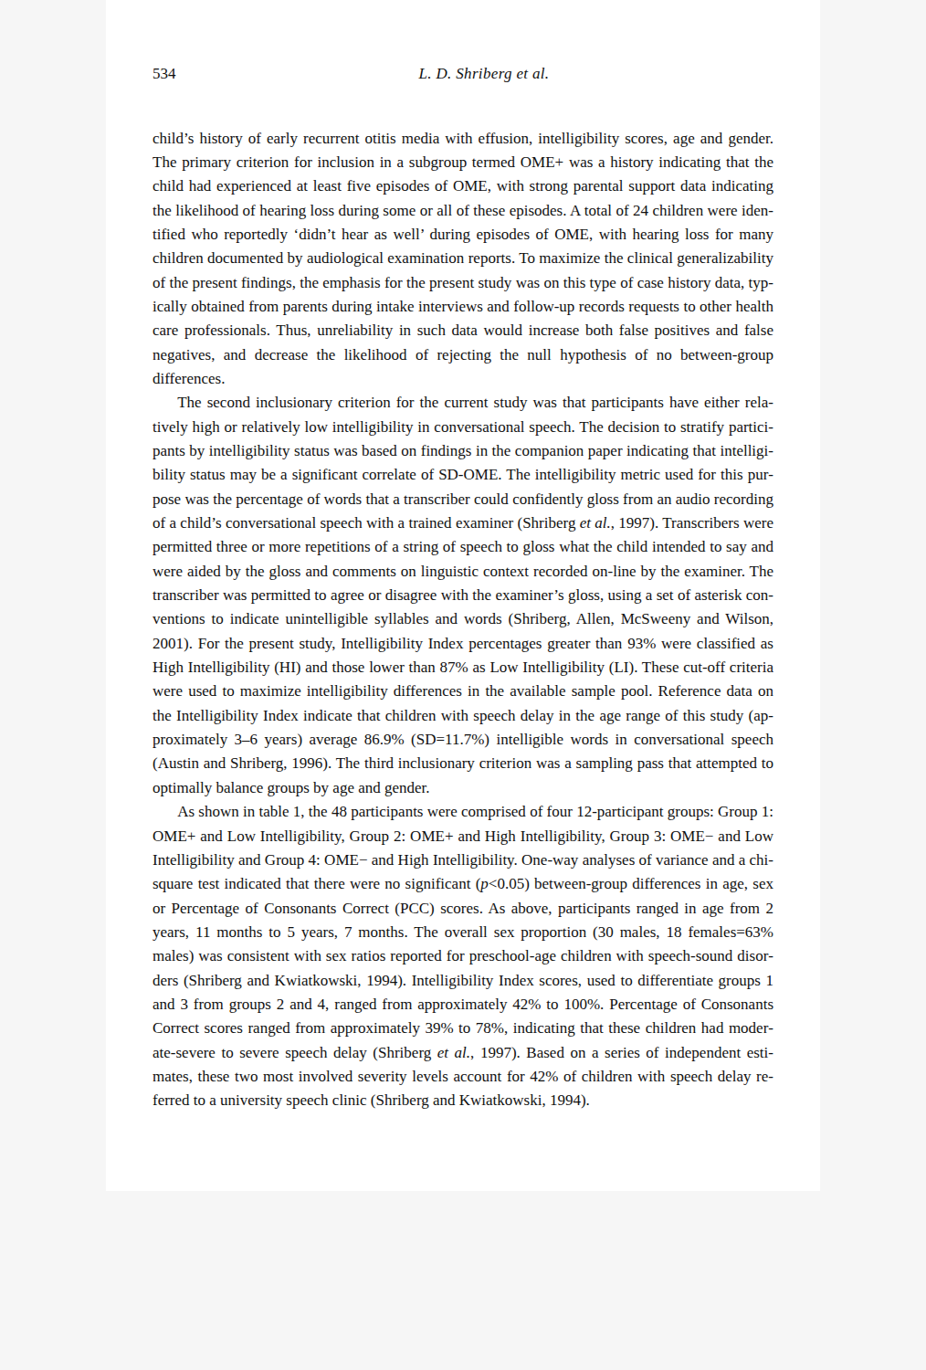534 L. D. Shriberg et al.
child’s history of early recurrent otitis media with effusion, intelligibility scores, age and gender. The primary criterion for inclusion in a subgroup termed OME+ was a history indicating that the child had experienced at least five episodes of OME, with strong parental support data indicating the likelihood of hearing loss during some or all of these episodes. A total of 24 children were identified who reportedly ‘didn’t hear as well’ during episodes of OME, with hearing loss for many children documented by audiological examination reports. To maximize the clinical generalizability of the present findings, the emphasis for the present study was on this type of case history data, typically obtained from parents during intake interviews and follow-up records requests to other health care professionals. Thus, unreliability in such data would increase both false positives and false negatives, and decrease the likelihood of rejecting the null hypothesis of no between-group differences.
The second inclusionary criterion for the current study was that participants have either relatively high or relatively low intelligibility in conversational speech. The decision to stratify participants by intelligibility status was based on findings in the companion paper indicating that intelligibility status may be a significant correlate of SD-OME. The intelligibility metric used for this purpose was the percentage of words that a transcriber could confidently gloss from an audio recording of a child’s conversational speech with a trained examiner (Shriberg et al., 1997). Transcribers were permitted three or more repetitions of a string of speech to gloss what the child intended to say and were aided by the gloss and comments on linguistic context recorded on-line by the examiner. The transcriber was permitted to agree or disagree with the examiner’s gloss, using a set of asterisk conventions to indicate unintelligible syllables and words (Shriberg, Allen, McSweeny and Wilson, 2001). For the present study, Intelligibility Index percentages greater than 93% were classified as High Intelligibility (HI) and those lower than 87% as Low Intelligibility (LI). These cut-off criteria were used to maximize intelligibility differences in the available sample pool. Reference data on the Intelligibility Index indicate that children with speech delay in the age range of this study (approximately 3–6 years) average 86.9% (SD=11.7%) intelligible words in conversational speech (Austin and Shriberg, 1996). The third inclusionary criterion was a sampling pass that attempted to optimally balance groups by age and gender.
As shown in table 1, the 48 participants were comprised of four 12-participant groups: Group 1: OME+ and Low Intelligibility, Group 2: OME+ and High Intelligibility, Group 3: OME− and Low Intelligibility and Group 4: OME− and High Intelligibility. One-way analyses of variance and a chi-square test indicated that there were no significant (p<0.05) between-group differences in age, sex or Percentage of Consonants Correct (PCC) scores. As above, participants ranged in age from 2 years, 11 months to 5 years, 7 months. The overall sex proportion (30 males, 18 females=63% males) was consistent with sex ratios reported for preschool-age children with speech-sound disorders (Shriberg and Kwiatkowski, 1994). Intelligibility Index scores, used to differentiate groups 1 and 3 from groups 2 and 4, ranged from approximately 42% to 100%. Percentage of Consonants Correct scores ranged from approximately 39% to 78%, indicating that these children had moderate-severe to severe speech delay (Shriberg et al., 1997). Based on a series of independent estimates, these two most involved severity levels account for 42% of children with speech delay referred to a university speech clinic (Shriberg and Kwiatkowski, 1994).